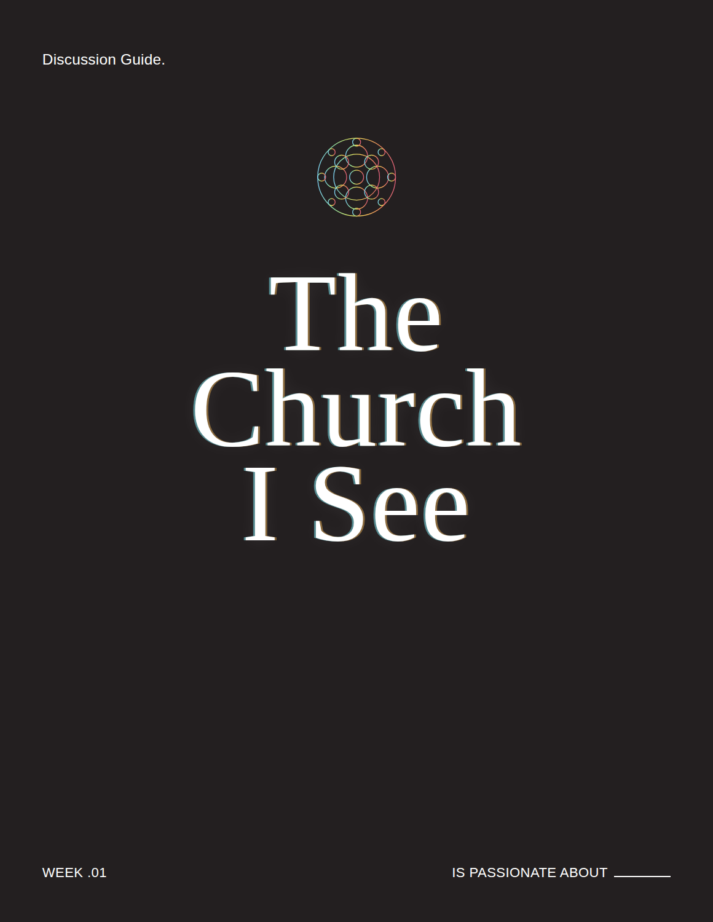Discussion Guide.
The Church I See
WEEK .01
IS PASSIONATE ABOUT